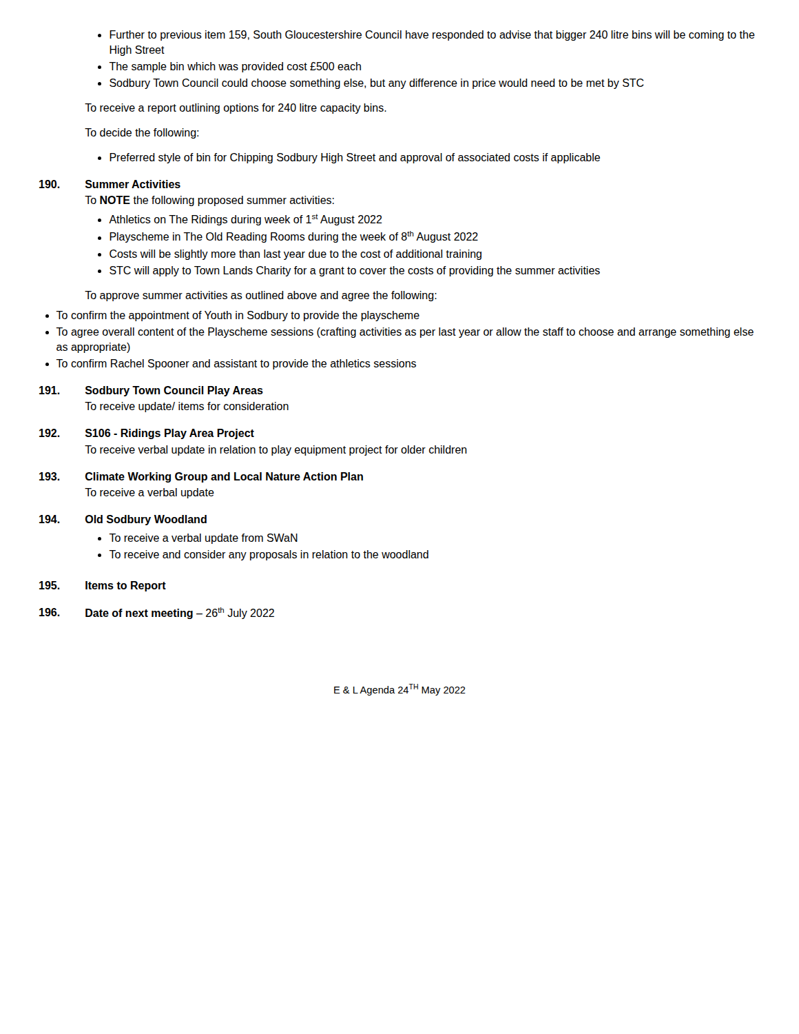Further to previous item 159, South Gloucestershire Council have responded to advise that bigger 240 litre bins will be coming to the High Street
The sample bin which was provided cost £500 each
Sodbury Town Council could choose something else, but any difference in price would need to be met by STC
To receive a report outlining options for 240 litre capacity bins.
To decide the following:
Preferred style of bin for Chipping Sodbury High Street and approval of associated costs if applicable
190.
Summer Activities
To NOTE the following proposed summer activities:
Athletics on The Ridings during week of 1st August 2022
Playscheme in The Old Reading Rooms during the week of 8th August 2022
Costs will be slightly more than last year due to the cost of additional training
STC will apply to Town Lands Charity for a grant to cover the costs of providing the summer activities
To approve summer activities as outlined above and agree the following:
To confirm the appointment of Youth in Sodbury to provide the playscheme
To agree overall content of the Playscheme sessions (crafting activities as per last year or allow the staff to choose and arrange something else as appropriate)
To confirm Rachel Spooner and assistant to provide the athletics sessions
191.
Sodbury Town Council Play Areas
To receive update/ items for consideration
192.
S106 - Ridings Play Area Project
To receive verbal update in relation to play equipment project for older children
193.
Climate Working Group and Local Nature Action Plan
To receive a verbal update
194.
Old Sodbury Woodland
To receive a verbal update from SWaN
To receive and consider any proposals in relation to the woodland
195.
Items to Report
196.
Date of next meeting – 26th July 2022
E & L Agenda 24TH May 2022